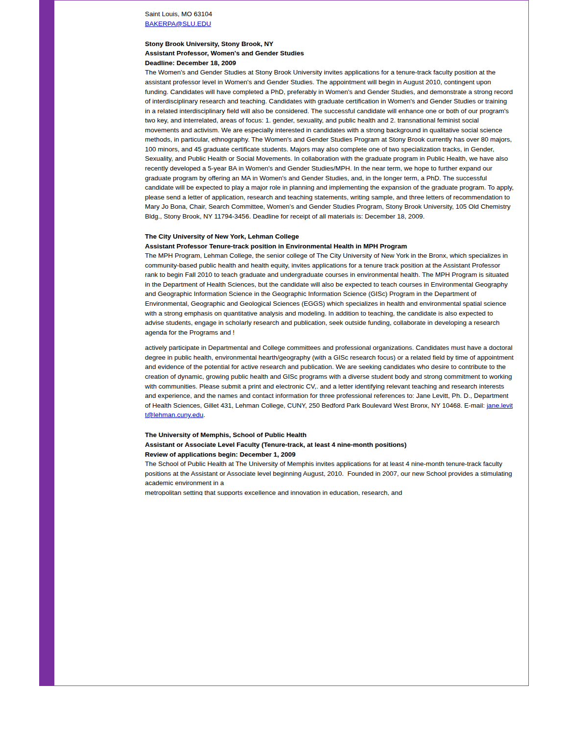Saint Louis, MO 63104
BAKERPA@SLU.EDU
Stony Brook University, Stony Brook, NY
Assistant Professor, Women's and Gender Studies
Deadline: December 18, 2009
The Women's and Gender Studies at Stony Brook University invites applications for a tenure-track faculty position at the assistant professor level in Women's and Gender Studies. The appointment will begin in August 2010, contingent upon funding. Candidates will have completed a PhD, preferably in Women's and Gender Studies, and demonstrate a strong record of interdisciplinary research and teaching. Candidates with graduate certification in Women's and Gender Studies or training in a related interdisciplinary field will also be considered. The successful candidate will enhance one or both of our program's two key, and interrelated, areas of focus: 1. gender, sexuality, and public health and 2. transnational feminist social movements and activism. We are especially interested in candidates with a strong background in qualitative social science methods, in particular, ethnography. The Women's and Gender Studies Program at Stony Brook currently has over 80 majors, 100 minors, and 45 graduate certificate students. Majors may also complete one of two specialization tracks, in Gender, Sexuality, and Public Health or Social Movements. In collaboration with the graduate program in Public Health, we have also recently developed a 5-year BA in Women's and Gender Studies/MPH. In the near term, we hope to further expand our graduate program by offering an MA in Women's and Gender Studies, and, in the longer term, a PhD. The successful candidate will be expected to play a major role in planning and implementing the expansion of the graduate program. To apply, please send a letter of application, research and teaching statements, writing sample, and three letters of recommendation to Mary Jo Bona, Chair, Search Committee, Women's and Gender Studies Program, Stony Brook University, 105 Old Chemistry Bldg., Stony Brook, NY 11794-3456. Deadline for receipt of all materials is: December 18, 2009.
The City University of New York, Lehman College
Assistant Professor Tenure-track position in Environmental Health in MPH Program
The MPH Program, Lehman College, the senior college of The City University of New York in the Bronx, which specializes in community-based public health and health equity, invites applications for a tenure track position at the Assistant Professor rank to begin Fall 2010 to teach graduate and undergraduate courses in environmental health. The MPH Program is situated in the Department of Health Sciences, but the candidate will also be expected to teach courses in Environmental Geography and Geographic Information Science in the Geographic Information Science (GISc) Program in the Department of Environmental, Geographic and Geological Sciences (EGGS) which specializes in health and environmental spatial science with a strong emphasis on quantitative analysis and modeling. In addition to teaching, the candidate is also expected to advise students, engage in scholarly research and publication, seek outside funding, collaborate in developing a research agenda for the Programs and !
actively participate in Departmental and College committees and professional organizations. Candidates must have a doctoral degree in public health, environmental hearth/geography (with a GISc research focus) or a related field by time of appointment and evidence of the potential for active research and publication. We are seeking candidates who desire to contribute to the creation of dynamic, growing public health and GISc programs with a diverse student body and strong commitment to working with communities. Please submit a print and electronic CV,. and a letter identifying relevant teaching and research interests and experience, and the names and contact information for three professional references to: Jane Levitt, Ph. D., Department of Health Sciences, Gillet 431, Lehman College, CUNY, 250 Bedford Park Boulevard West Bronx, NY 10468. E-mail: jane.levitt@lehman.cuny.edu.
The University of Memphis, School of Public Health
Assistant or Associate Level Faculty (Tenure-track, at least 4 nine-month positions)
Review of applications begin: December 1, 2009
The School of Public Health at The University of Memphis invites applications for at least 4 nine-month tenure-track faculty positions at the Assistant or Associate level beginning August, 2010. Founded in 2007, our new School provides a stimulating academic environment in a metropolitan setting that supports excellence and innovation in education, research, and